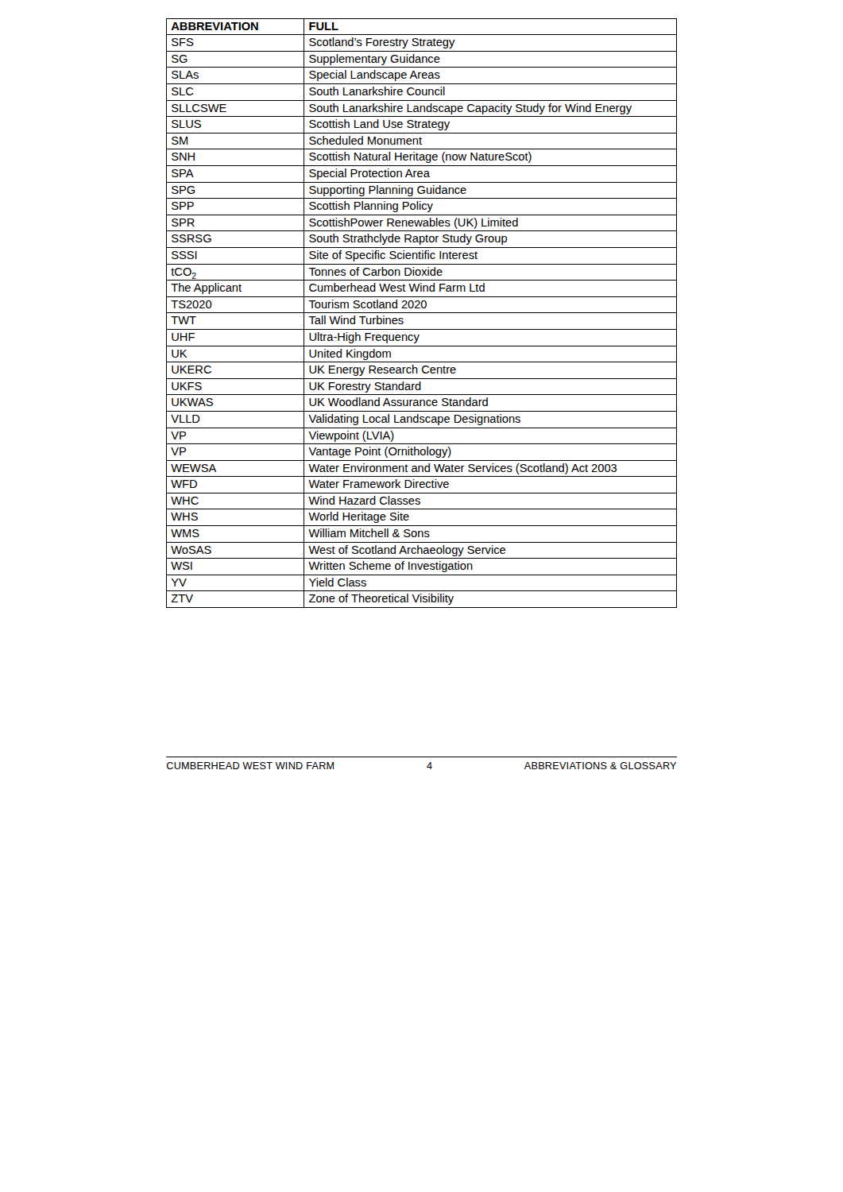| ABBREVIATION | FULL |
| --- | --- |
| SFS | Scotland’s Forestry Strategy |
| SG | Supplementary Guidance |
| SLAs | Special Landscape Areas |
| SLC | South Lanarkshire Council |
| SLLCSWE | South Lanarkshire Landscape Capacity Study for Wind Energy |
| SLUS | Scottish Land Use Strategy |
| SM | Scheduled Monument |
| SNH | Scottish Natural Heritage (now NatureScot) |
| SPA | Special Protection Area |
| SPG | Supporting Planning Guidance |
| SPP | Scottish Planning Policy |
| SPR | ScottishPower Renewables (UK) Limited |
| SSRSG | South Strathclyde Raptor Study Group |
| SSSI | Site of Specific Scientific Interest |
| tCO 2 | Tonnes of Carbon Dioxide |
| The Applicant | Cumberhead West Wind Farm Ltd |
| TS2020 | Tourism Scotland 2020 |
| TWT | Tall Wind Turbines |
| UHF | Ultra-High Frequency |
| UK | United Kingdom |
| UKERC | UK Energy Research Centre |
| UKFS | UK Forestry Standard |
| UKWAS | UK Woodland Assurance Standard |
| VLLD | Validating Local Landscape Designations |
| VP | Viewpoint (LVIA) |
| VP | Vantage Point (Ornithology) |
| WEWSA | Water Environment and Water Services (Scotland) Act 2003 |
| WFD | Water Framework Directive |
| WHC | Wind Hazard Classes |
| WHS | World Heritage Site |
| WMS | William Mitchell & Sons |
| WoSAS | West of Scotland Archaeology Service |
| WSI | Written Scheme of Investigation |
| YV | Yield Class |
| ZTV | Zone of Theoretical Visibility |
CUMBERHEAD WEST WIND FARM
4
ABBREVIATIONS & GLOSSARY